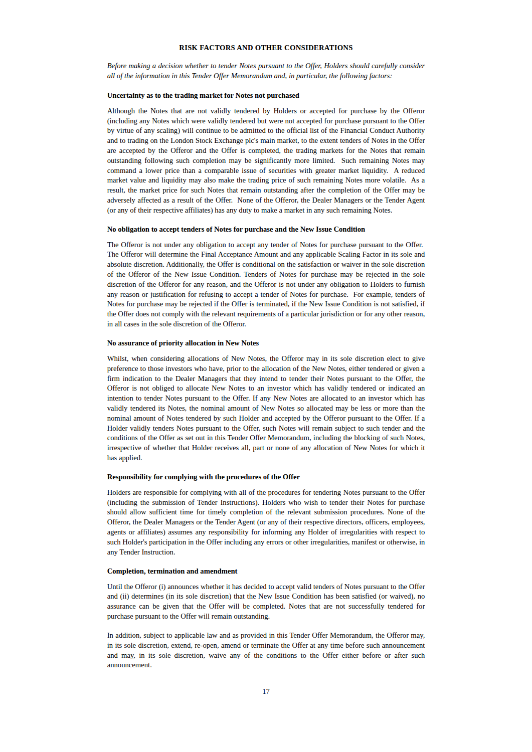RISK FACTORS AND OTHER CONSIDERATIONS
Before making a decision whether to tender Notes pursuant to the Offer, Holders should carefully consider all of the information in this Tender Offer Memorandum and, in particular, the following factors:
Uncertainty as to the trading market for Notes not purchased
Although the Notes that are not validly tendered by Holders or accepted for purchase by the Offeror (including any Notes which were validly tendered but were not accepted for purchase pursuant to the Offer by virtue of any scaling) will continue to be admitted to the official list of the Financial Conduct Authority and to trading on the London Stock Exchange plc's main market, to the extent tenders of Notes in the Offer are accepted by the Offeror and the Offer is completed, the trading markets for the Notes that remain outstanding following such completion may be significantly more limited. Such remaining Notes may command a lower price than a comparable issue of securities with greater market liquidity. A reduced market value and liquidity may also make the trading price of such remaining Notes more volatile. As a result, the market price for such Notes that remain outstanding after the completion of the Offer may be adversely affected as a result of the Offer. None of the Offeror, the Dealer Managers or the Tender Agent (or any of their respective affiliates) has any duty to make a market in any such remaining Notes.
No obligation to accept tenders of Notes for purchase and the New Issue Condition
The Offeror is not under any obligation to accept any tender of Notes for purchase pursuant to the Offer. The Offeror will determine the Final Acceptance Amount and any applicable Scaling Factor in its sole and absolute discretion. Additionally, the Offer is conditional on the satisfaction or waiver in the sole discretion of the Offeror of the New Issue Condition. Tenders of Notes for purchase may be rejected in the sole discretion of the Offeror for any reason, and the Offeror is not under any obligation to Holders to furnish any reason or justification for refusing to accept a tender of Notes for purchase. For example, tenders of Notes for purchase may be rejected if the Offer is terminated, if the New Issue Condition is not satisfied, if the Offer does not comply with the relevant requirements of a particular jurisdiction or for any other reason, in all cases in the sole discretion of the Offeror.
No assurance of priority allocation in New Notes
Whilst, when considering allocations of New Notes, the Offeror may in its sole discretion elect to give preference to those investors who have, prior to the allocation of the New Notes, either tendered or given a firm indication to the Dealer Managers that they intend to tender their Notes pursuant to the Offer, the Offeror is not obliged to allocate New Notes to an investor which has validly tendered or indicated an intention to tender Notes pursuant to the Offer. If any New Notes are allocated to an investor which has validly tendered its Notes, the nominal amount of New Notes so allocated may be less or more than the nominal amount of Notes tendered by such Holder and accepted by the Offeror pursuant to the Offer. If a Holder validly tenders Notes pursuant to the Offer, such Notes will remain subject to such tender and the conditions of the Offer as set out in this Tender Offer Memorandum, including the blocking of such Notes, irrespective of whether that Holder receives all, part or none of any allocation of New Notes for which it has applied.
Responsibility for complying with the procedures of the Offer
Holders are responsible for complying with all of the procedures for tendering Notes pursuant to the Offer (including the submission of Tender Instructions). Holders who wish to tender their Notes for purchase should allow sufficient time for timely completion of the relevant submission procedures. None of the Offeror, the Dealer Managers or the Tender Agent (or any of their respective directors, officers, employees, agents or affiliates) assumes any responsibility for informing any Holder of irregularities with respect to such Holder's participation in the Offer including any errors or other irregularities, manifest or otherwise, in any Tender Instruction.
Completion, termination and amendment
Until the Offeror (i) announces whether it has decided to accept valid tenders of Notes pursuant to the Offer and (ii) determines (in its sole discretion) that the New Issue Condition has been satisfied (or waived), no assurance can be given that the Offer will be completed. Notes that are not successfully tendered for purchase pursuant to the Offer will remain outstanding.
In addition, subject to applicable law and as provided in this Tender Offer Memorandum, the Offeror may, in its sole discretion, extend, re-open, amend or terminate the Offer at any time before such announcement and may, in its sole discretion, waive any of the conditions to the Offer either before or after such announcement.
17